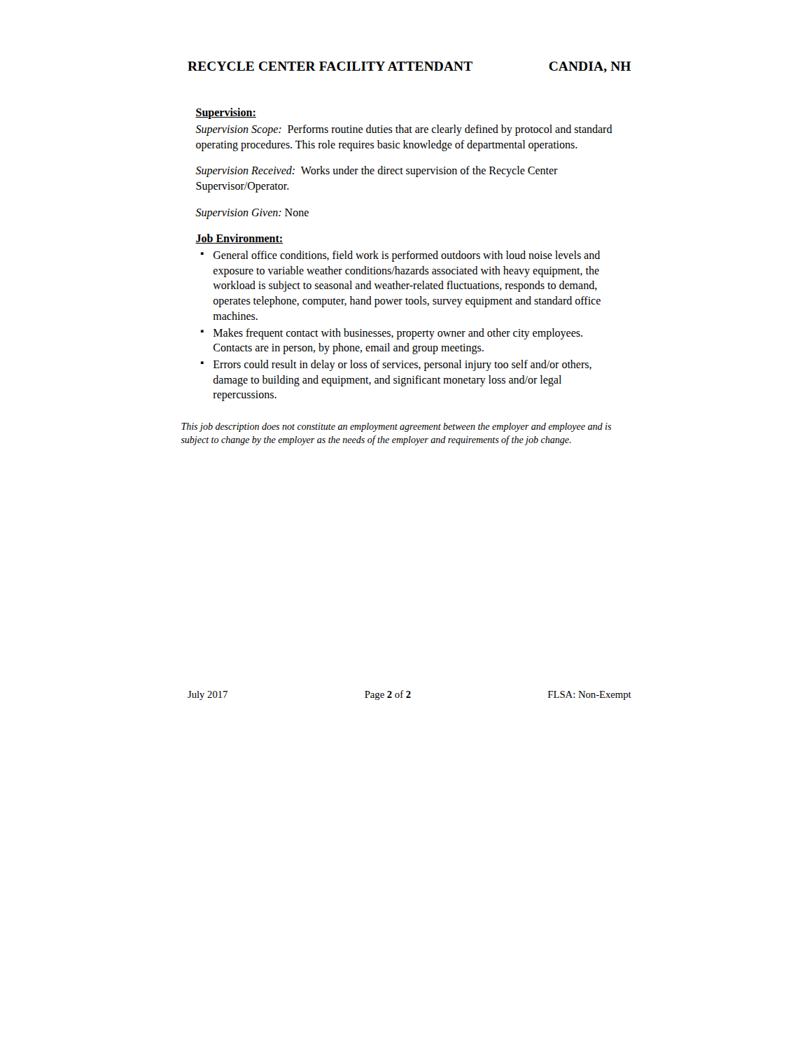RECYCLE CENTER FACILITY ATTENDANT CANDIA, NH
Supervision:
Supervision Scope: Performs routine duties that are clearly defined by protocol and standard operating procedures. This role requires basic knowledge of departmental operations.
Supervision Received: Works under the direct supervision of the Recycle Center Supervisor/Operator.
Supervision Given: None
Job Environment:
General office conditions, field work is performed outdoors with loud noise levels and exposure to variable weather conditions/hazards associated with heavy equipment, the workload is subject to seasonal and weather-related fluctuations, responds to demand, operates telephone, computer, hand power tools, survey equipment and standard office machines.
Makes frequent contact with businesses, property owner and other city employees. Contacts are in person, by phone, email and group meetings.
Errors could result in delay or loss of services, personal injury too self and/or others, damage to building and equipment, and significant monetary loss and/or legal repercussions.
This job description does not constitute an employment agreement between the employer and employee and is subject to change by the employer as the needs of the employer and requirements of the job change.
July 2017 Page 2 of 2 FLSA: Non-Exempt